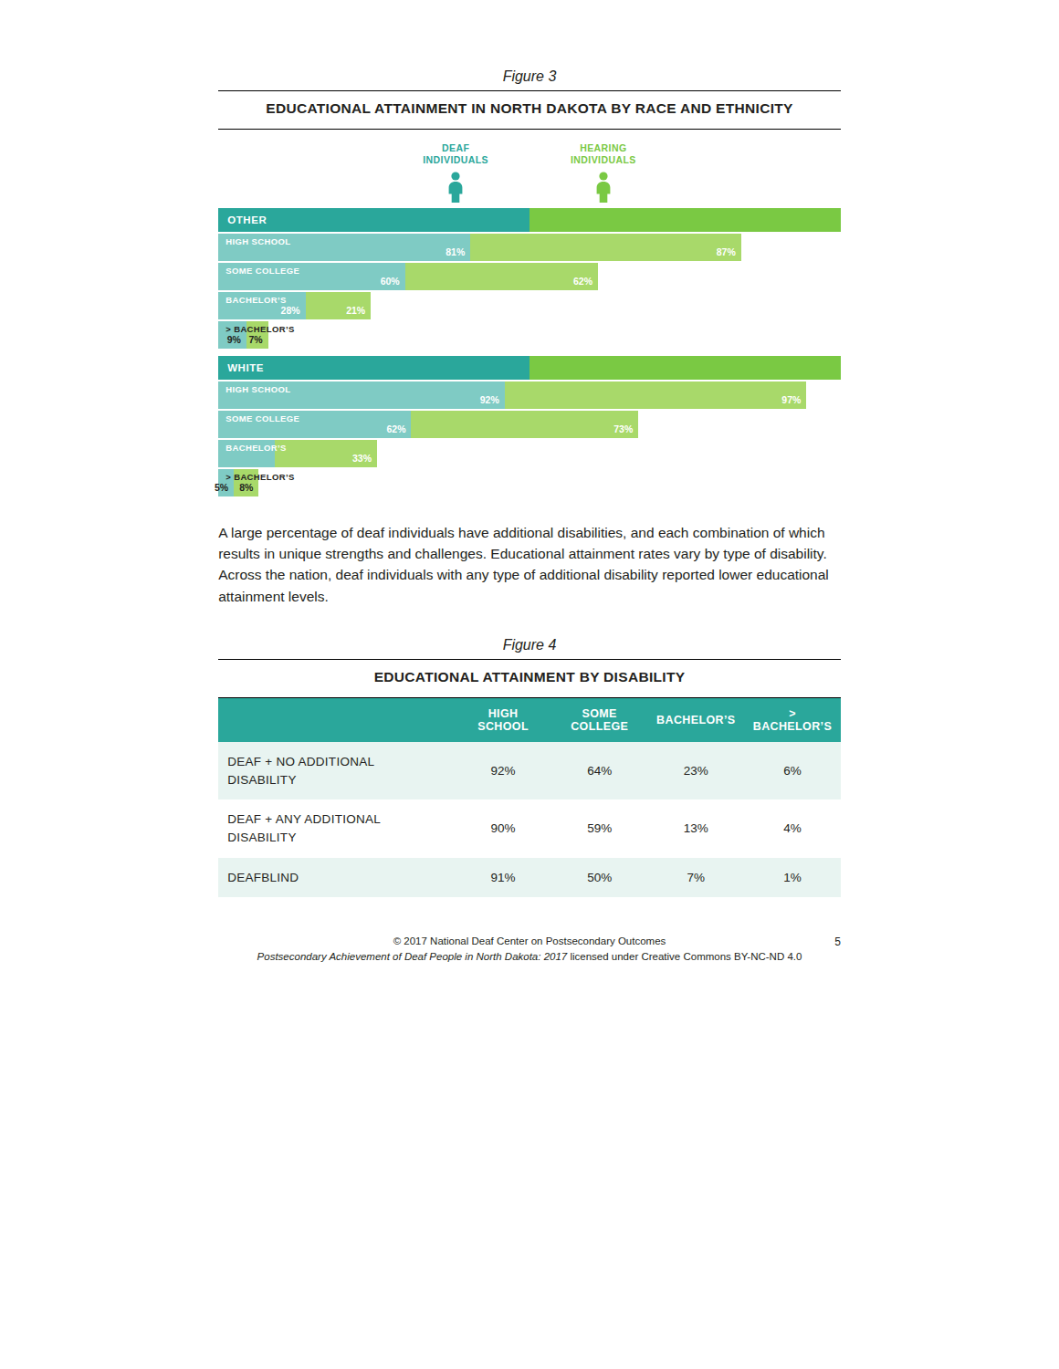Figure 3
EDUCATIONAL ATTAINMENT IN NORTH DAKOTA BY RACE AND ETHNICITY
DEAF INDIVIDUALS
HEARING INDIVIDUALS
OTHER
HIGH SCHOOL
81%
87%
SOME COLLEGE
60%
62%
BACHELOR’S
28%
21%
> BACHELOR’S
9%
7%
WHITE
HIGH SCHOOL
92%
97%
SOME COLLEGE
62%
73%
BACHELOR’S
33%
> BACHELOR’S
5%
8%
A large percentage of deaf individuals have additional disabilities, and each combination of which results in unique strengths and challenges. Educational attainment rates vary by type of disability. Across the nation, deaf individuals with any type of additional disability reported lower educational attainment levels.
Figure 4
EDUCATIONAL ATTAINMENT BY DISABILITY
| | HIGH SCHOOL | SOME COLLEGE | BACHELOR’S | > BACHELOR’S |
| --- | --- | --- | --- | --- |
| DEAF + NO ADDITIONAL DISABILITY | 92% | 64% | 23% | 6% |
| DEAF + ANY ADDITIONAL DISABILITY | 90% | 59% | 13% | 4% |
| DEAFBLIND | 91% | 50% | 7% | 1% |
5 © 2017 National Deaf Center on Postsecondary Outcomes
Postsecondary Achievement of Deaf People in North Dakota: 2017 licensed under Creative Commons BY-NC-ND 4.0